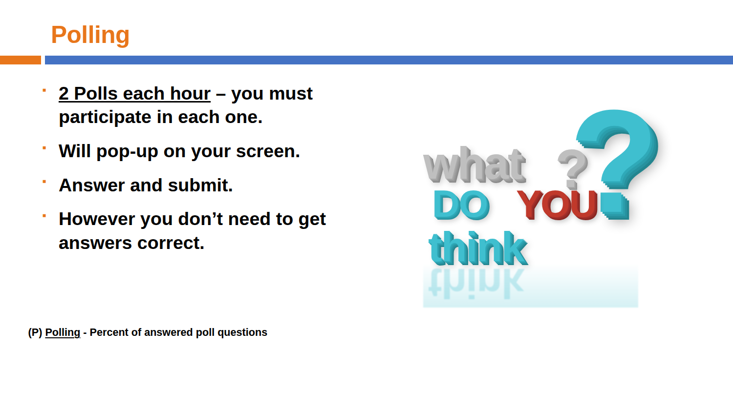Polling
2 Polls each hour – you must participate in each one.
Will pop-up on your screen.
Answer and submit.
However you don’t need to get answers correct.
? what ? DO YOU think
(P) Polling - Percent of answered poll questions